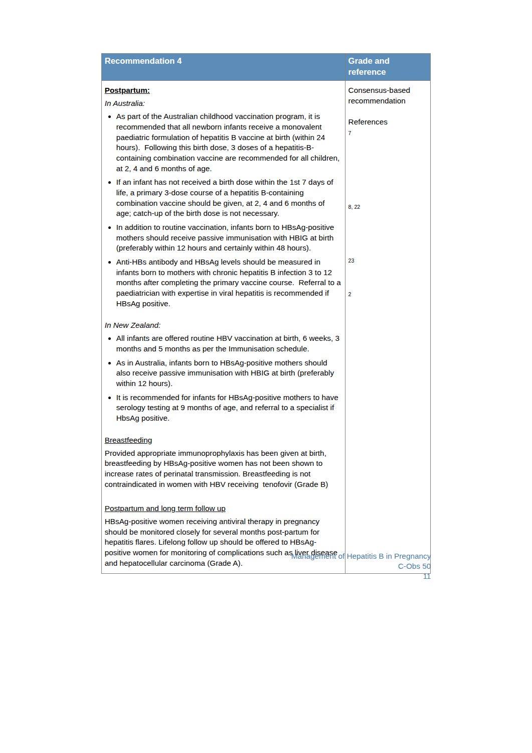| Recommendation 4 | Grade and reference |
| --- | --- |
| Postpartum: In Australia: As part of the Australian childhood vaccination program, it is recommended that all newborn infants receive a monovalent paediatric formulation of hepatitis B vaccine at birth (within 24 hours). Following this birth dose, 3 doses of a hepatitis-B-containing combination vaccine are recommended for all children, at 2, 4 and 6 months of age. If an infant has not received a birth dose within the 1st 7 days of life, a primary 3-dose course of a hepatitis B-containing combination vaccine should be given, at 2, 4 and 6 months of age; catch-up of the birth dose is not necessary. In addition to routine vaccination, infants born to HBsAg-positive mothers should receive passive immunisation with HBIG at birth (preferably within 12 hours and certainly within 48 hours). Anti-HBs antibody and HBsAg levels should be measured in infants born to mothers with chronic hepatitis B infection 3 to 12 months after completing the primary vaccine course. Referral to a paediatrician with expertise in viral hepatitis is recommended if HBsAg positive. In New Zealand: All infants are offered routine HBV vaccination at birth, 6 weeks, 3 months and 5 months as per the Immunisation schedule. As in Australia, infants born to HBsAg-positive mothers should also receive passive immunisation with HBIG at birth (preferably within 12 hours). It is recommended for infants for HBsAg-positive mothers to have serology testing at 9 months of age, and referral to a specialist if HbsAg positive. Breastfeeding Provided appropriate immunoprophylaxis has been given at birth, breastfeeding by HBsAg-positive women has not been shown to increase rates of perinatal transmission. Breastfeeding is not contraindicated in women with HBV receiving tenofovir (Grade B) Postpartum and long term follow up HBsAg-positive women receiving antiviral therapy in pregnancy should be monitored closely for several months post-partum for hepatitis flares. Lifelong follow up should be offered to HBsAg-positive women for monitoring of complications such as liver disease and hepatocellular carcinoma (Grade A). | Consensus-based recommendation References 7 8, 22 23 2 |
Management of Hepatitis B in Pregnancy
C-Obs 50
11